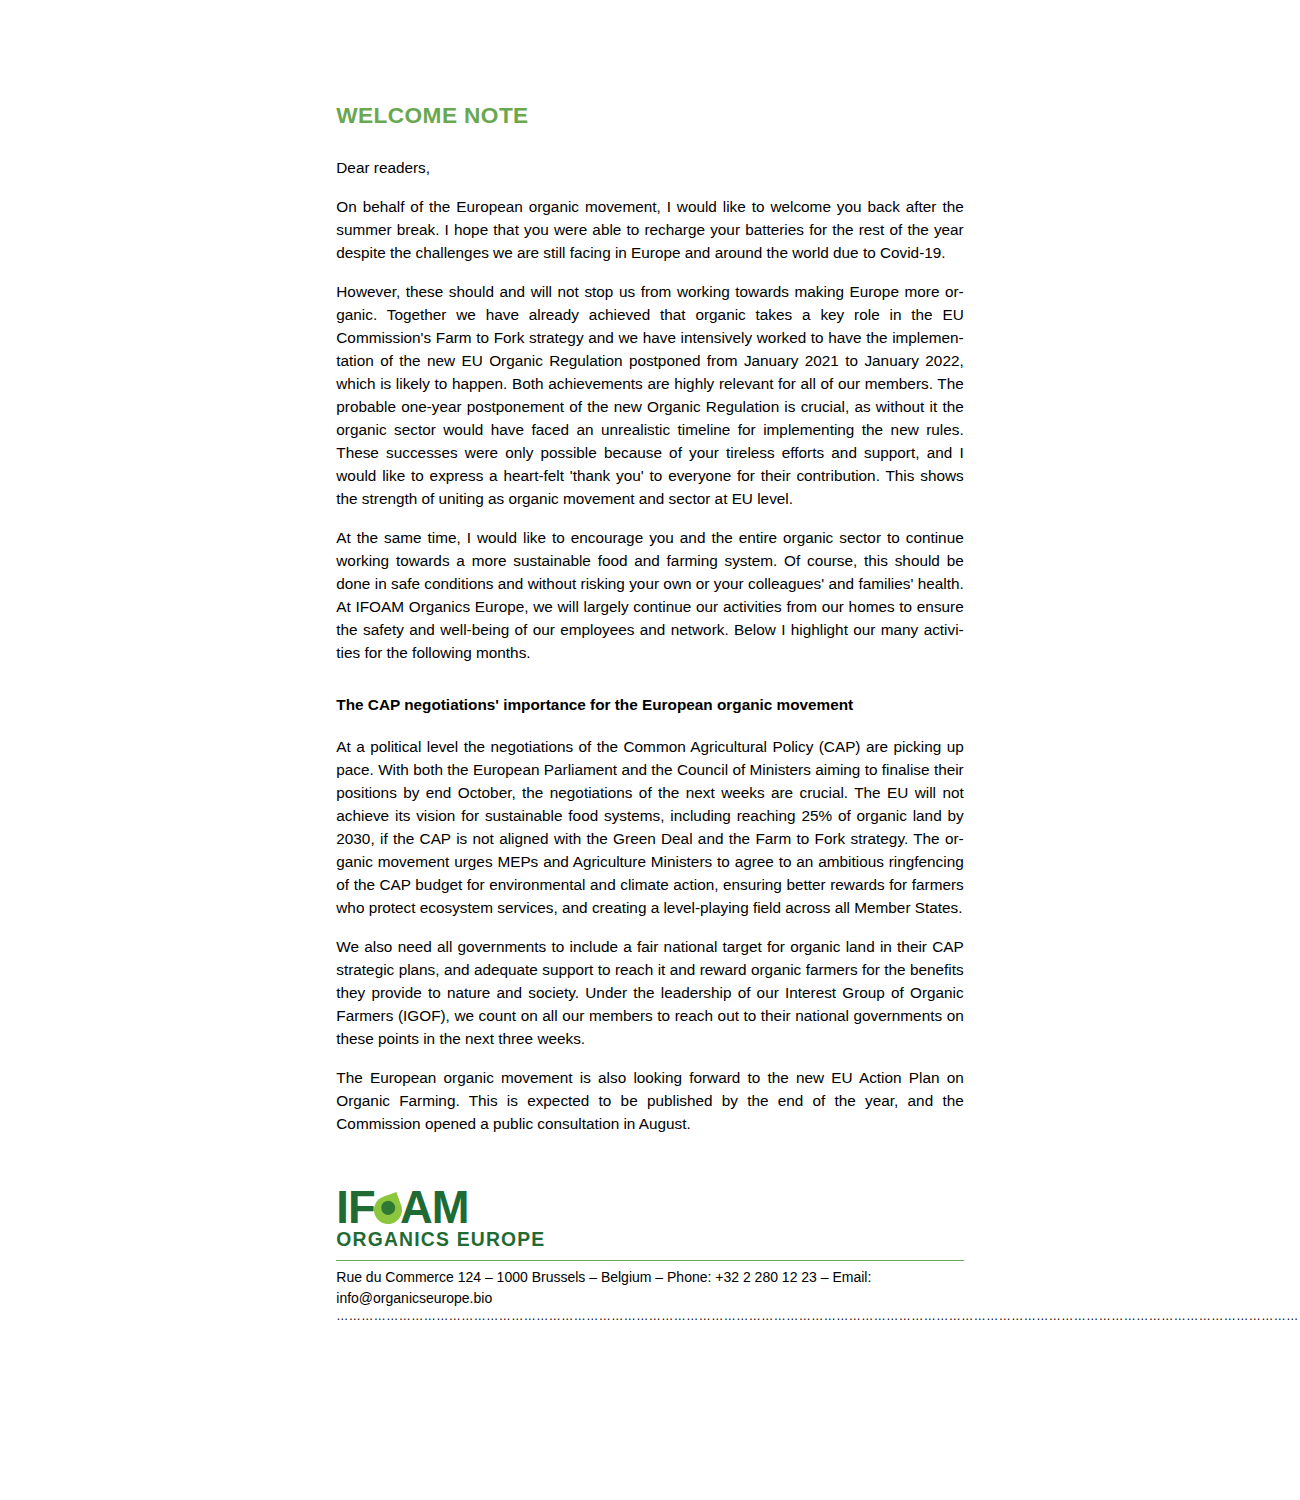WELCOME NOTE
Dear readers,
On behalf of the European organic movement, I would like to welcome you back after the summer break. I hope that you were able to recharge your batteries for the rest of the year despite the challenges we are still facing in Europe and around the world due to Covid-19.
However, these should and will not stop us from working towards making Europe more organic. Together we have already achieved that organic takes a key role in the EU Commission's Farm to Fork strategy and we have intensively worked to have the implementation of the new EU Organic Regulation postponed from January 2021 to January 2022, which is likely to happen. Both achievements are highly relevant for all of our members. The probable one-year postponement of the new Organic Regulation is crucial, as without it the organic sector would have faced an unrealistic timeline for implementing the new rules. These successes were only possible because of your tireless efforts and support, and I would like to express a heart-felt 'thank you' to everyone for their contribution. This shows the strength of uniting as organic movement and sector at EU level.
At the same time, I would like to encourage you and the entire organic sector to continue working towards a more sustainable food and farming system. Of course, this should be done in safe conditions and without risking your own or your colleagues' and families' health. At IFOAM Organics Europe, we will largely continue our activities from our homes to ensure the safety and well-being of our employees and network. Below I highlight our many activities for the following months.
The CAP negotiations' importance for the European organic movement
At a political level the negotiations of the Common Agricultural Policy (CAP) are picking up pace. With both the European Parliament and the Council of Ministers aiming to finalise their positions by end October, the negotiations of the next weeks are crucial. The EU will not achieve its vision for sustainable food systems, including reaching 25% of organic land by 2030, if the CAP is not aligned with the Green Deal and the Farm to Fork strategy. The organic movement urges MEPs and Agriculture Ministers to agree to an ambitious ringfencing of the CAP budget for environmental and climate action, ensuring better rewards for farmers who protect ecosystem services, and creating a level-playing field across all Member States.
We also need all governments to include a fair national target for organic land in their CAP strategic plans, and adequate support to reach it and reward organic farmers for the benefits they provide to nature and society. Under the leadership of our Interest Group of Organic Farmers (IGOF), we count on all our members to reach out to their national governments on these points in the next three weeks.
The European organic movement is also looking forward to the new EU Action Plan on Organic Farming. This is expected to be published by the end of the year, and the Commission opened a public consultation in August.
IF AM
ORGANICS EUROPE
Rue du Commerce 124 – 1000 Brussels – Belgium – Phone: +32 2 280 12 23 – Email: info@organicseurope.bio
…………………………………………………………………………………………………………………………………………………………………………………………………………………….